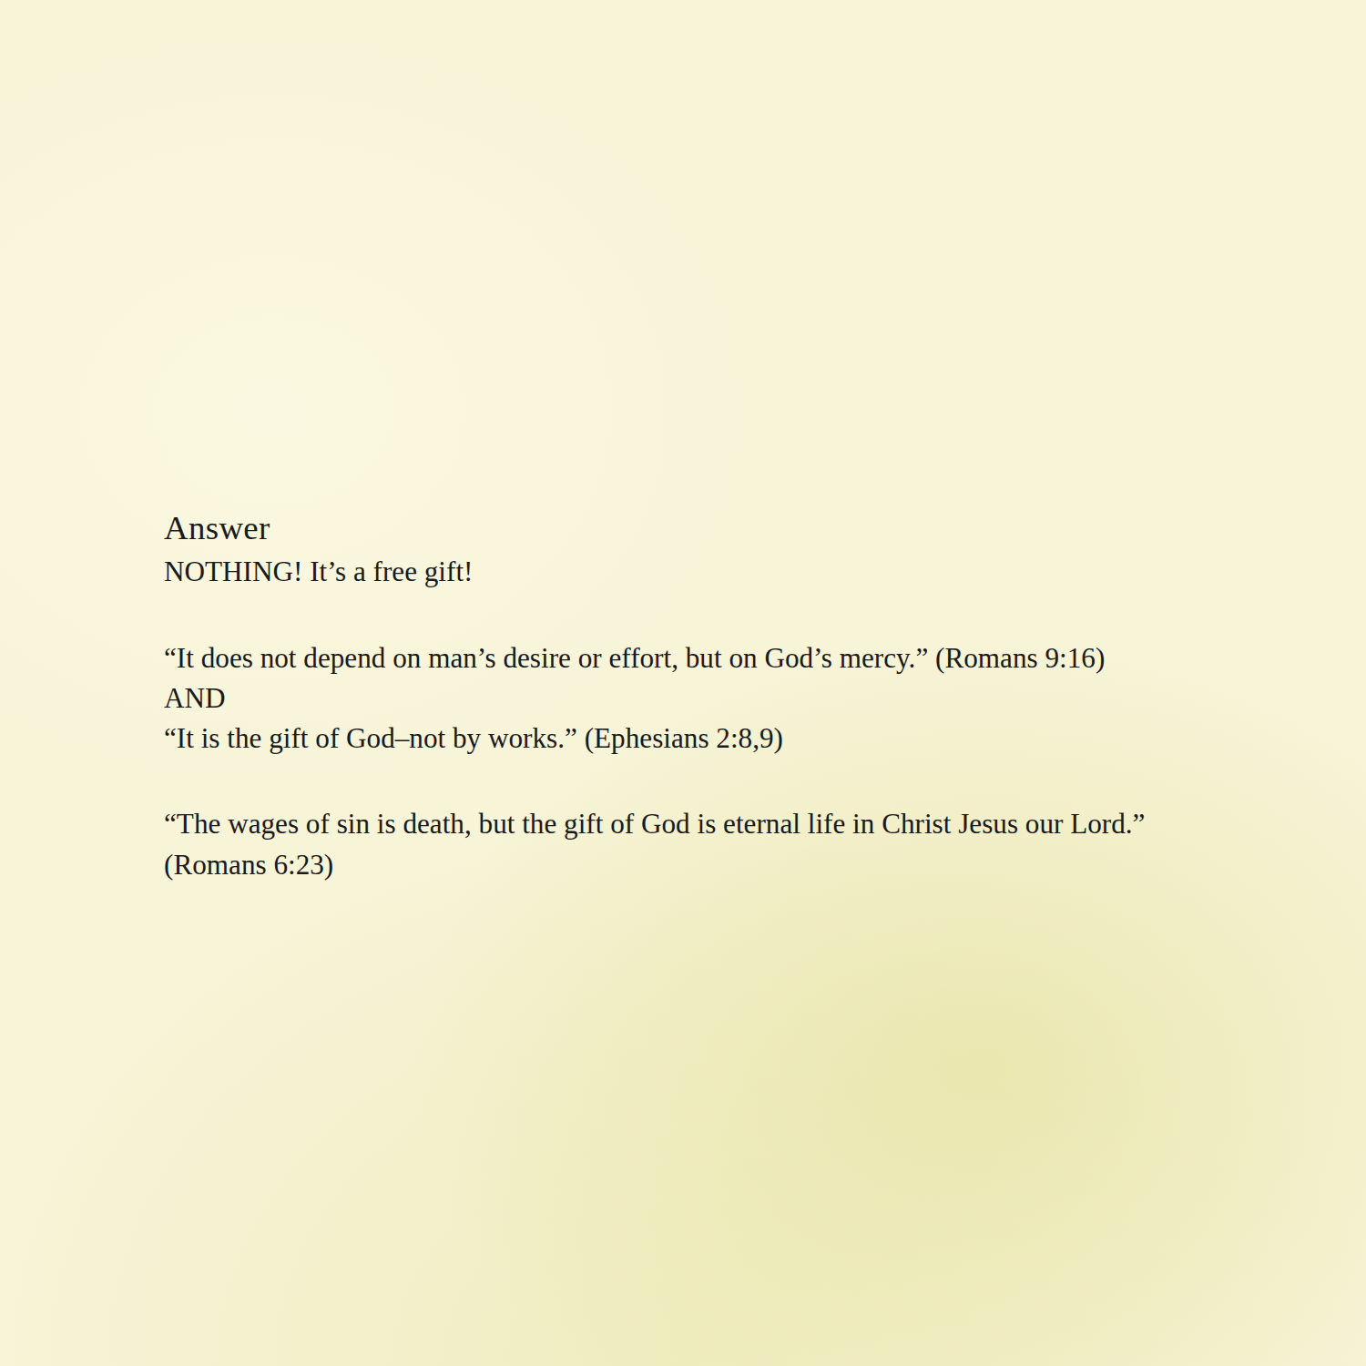Answer
NOTHING! It’s a free gift!
“It does not depend on man’s desire or effort, but on God’s mercy.” (Romans 9:16) AND “It is the gift of God–not by works.” (Ephesians 2:8,9)
“The wages of sin is death, but the gift of God is eternal life in Christ Jesus our Lord.” (Romans 6:23)